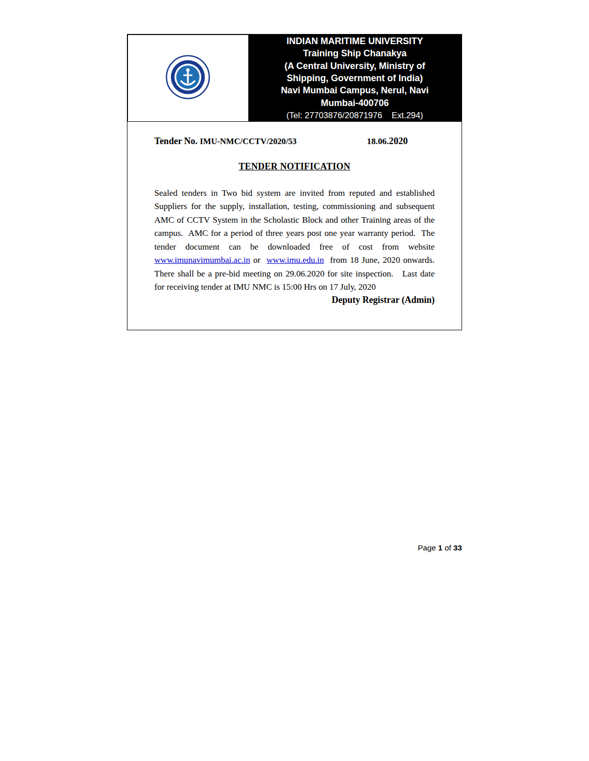| | INDIAN MARITIME UNIVERSITY Training Ship Chanakya (A Central University, Ministry of Shipping, Government of India) Navi Mumbai Campus, Nerul, Navi Mumbai-400706 (Tel: 27703876/20871976 Ext.294) |
Tender No. IMU-NMC/CCTV/2020/53 18.06.2020
TENDER NOTIFICATION
Sealed tenders in Two bid system are invited from reputed and established Suppliers for the supply, installation, testing, commissioning and subsequent AMC of CCTV System in the Scholastic Block and other Training areas of the campus. AMC for a period of three years post one year warranty period. The tender document can be downloaded free of cost from website www.imunavimumbai.ac.in or www.imu.edu.in from 18 June, 2020 onwards. There shall be a pre-bid meeting on 29.06.2020 for site inspection. Last date for receiving tender at IMU NMC is 15:00 Hrs on 17 July, 2020
Deputy Registrar (Admin)
Page 1 of 33